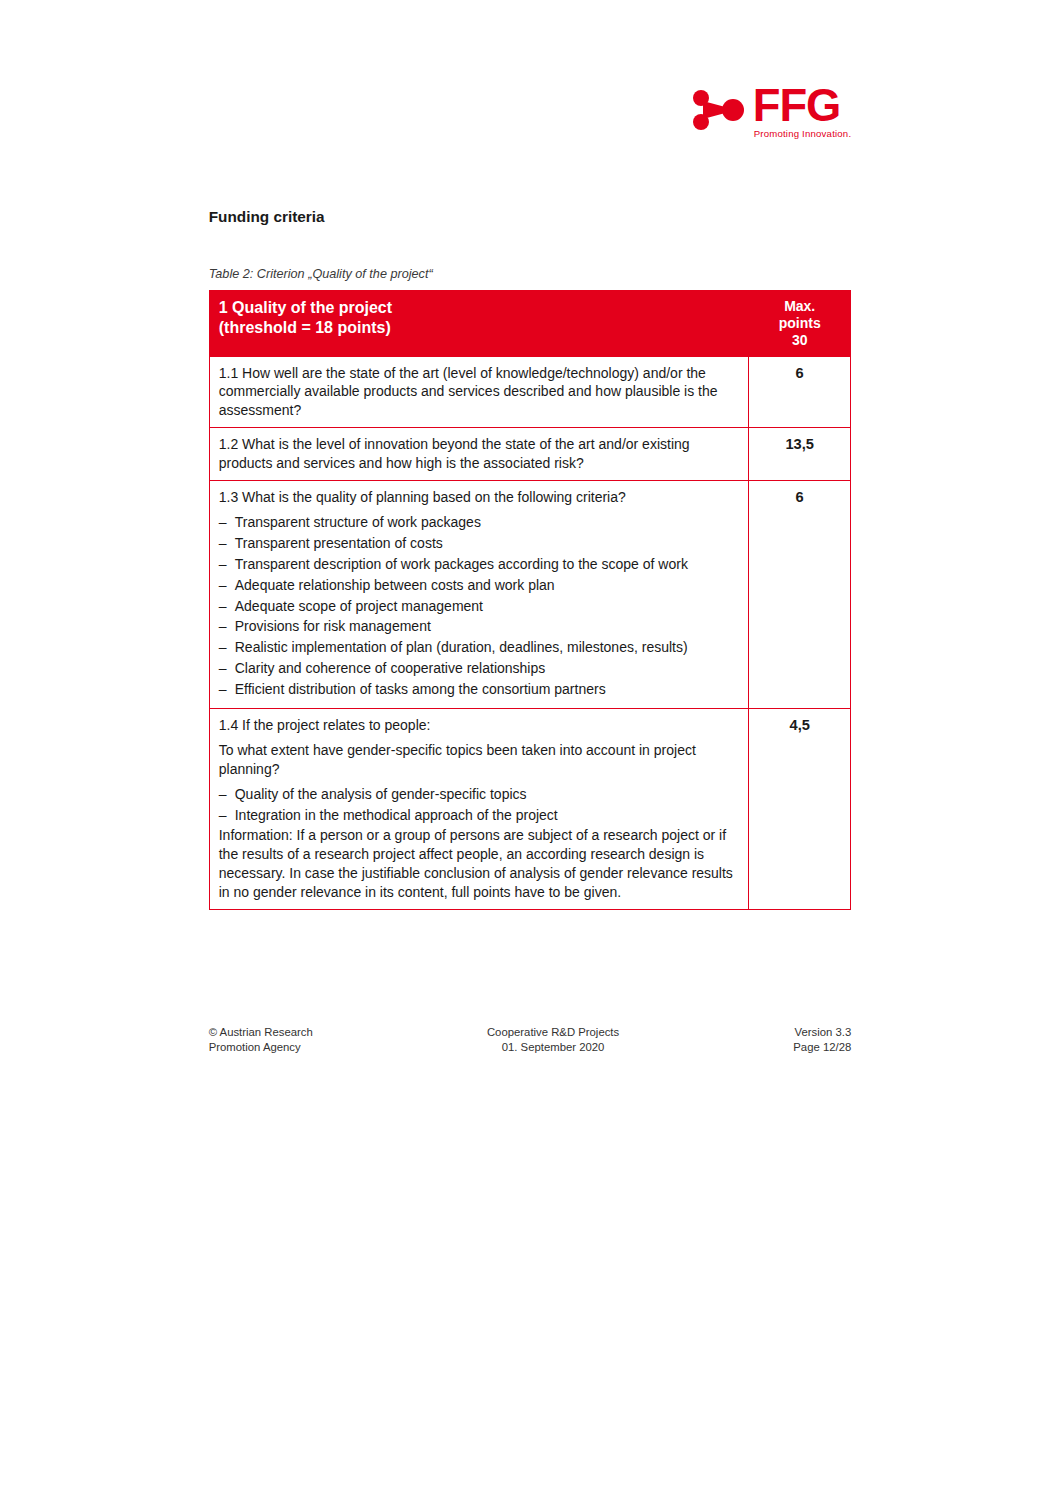FFG Promoting Innovation.
Funding criteria
Table 2: Criterion „Quality of the project“
| 1 Quality of the project (threshold = 18 points) | Max. points 30 |
| --- | --- |
| 1.1 How well are the state of the art (level of knowledge/technology) and/or the commercially available products and services described and how plausible is the assessment? | 6 |
| 1.2 What is the level of innovation beyond the state of the art and/or existing products and services and how high is the associated risk? | 13,5 |
| 1.3 What is the quality of planning based on the following criteria? Transparent structure of work packages Transparent presentation of costs Transparent description of work packages according to the scope of work Adequate relationship between costs and work plan Adequate scope of project management Provisions for risk management Realistic implementation of plan (duration, deadlines, milestones, results) Clarity and coherence of cooperative relationships Efficient distribution of tasks among the consortium partners | 6 |
| 1.4 If the project relates to people: To what extent have gender-specific topics been taken into account in project planning? Quality of the analysis of gender-specific topics Integration in the methodical approach of the project Information: If a person or a group of persons are subject of a research poject or if the results of a research project affect people, an according research design is necessary. In case the justifiable conclusion of analysis of gender relevance results in no gender relevance in its content, full points have to be given. | 4,5 |
© Austrian Research
Promotion Agency
Cooperative R&D Projects
01. September 2020
Version 3.3
Page 12/28